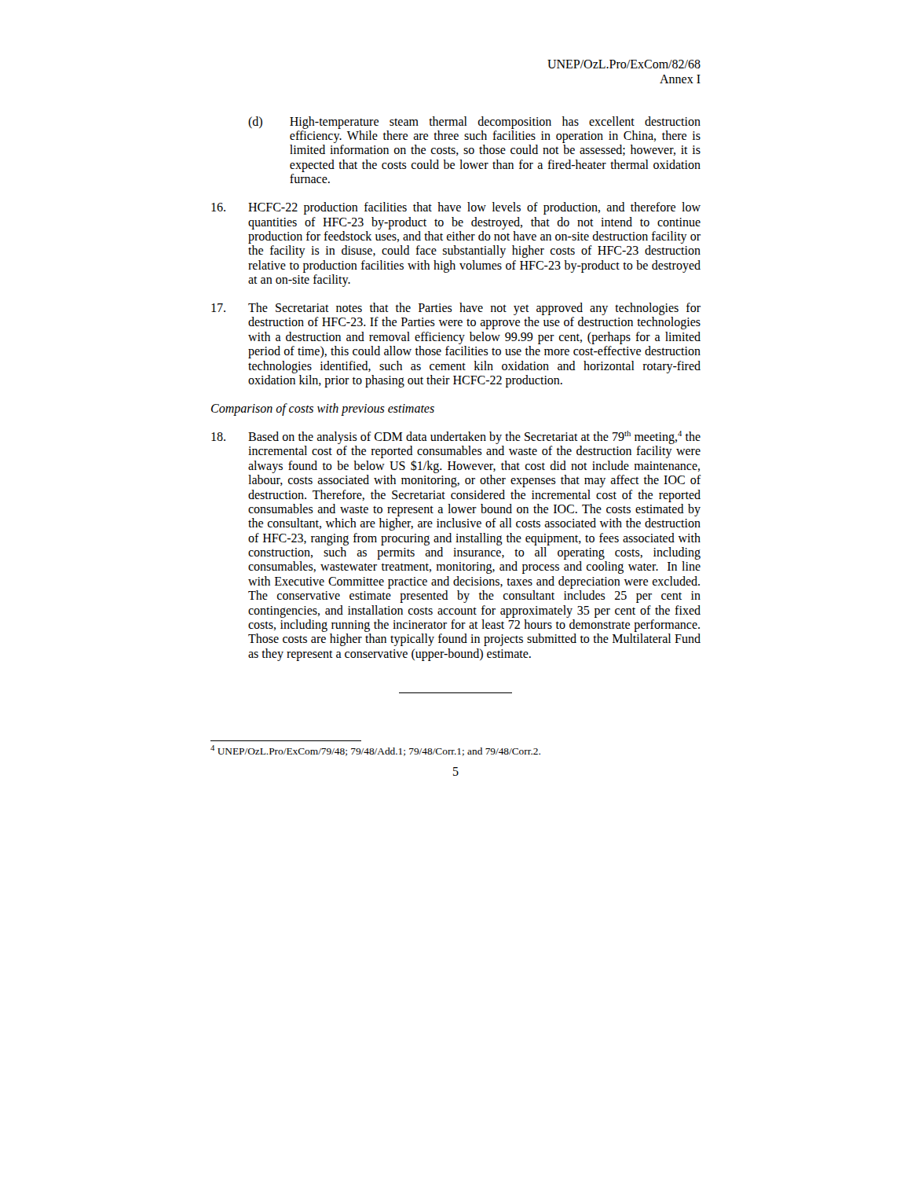UNEP/OzL.Pro/ExCom/82/68
Annex I
(d)
High-temperature steam thermal decomposition has excellent destruction efficiency. While there are three such facilities in operation in China, there is limited information on the costs, so those could not be assessed; however, it is expected that the costs could be lower than for a fired-heater thermal oxidation furnace.
16. HCFC-22 production facilities that have low levels of production, and therefore low quantities of HFC-23 by-product to be destroyed, that do not intend to continue production for feedstock uses, and that either do not have an on-site destruction facility or the facility is in disuse, could face substantially higher costs of HFC-23 destruction relative to production facilities with high volumes of HFC-23 by-product to be destroyed at an on-site facility.
17. The Secretariat notes that the Parties have not yet approved any technologies for destruction of HFC-23. If the Parties were to approve the use of destruction technologies with a destruction and removal efficiency below 99.99 per cent, (perhaps for a limited period of time), this could allow those facilities to use the more cost-effective destruction technologies identified, such as cement kiln oxidation and horizontal rotary-fired oxidation kiln, prior to phasing out their HCFC-22 production.
Comparison of costs with previous estimates
18. Based on the analysis of CDM data undertaken by the Secretariat at the 79th meeting,4 the incremental cost of the reported consumables and waste of the destruction facility were always found to be below US $1/kg. However, that cost did not include maintenance, labour, costs associated with monitoring, or other expenses that may affect the IOC of destruction. Therefore, the Secretariat considered the incremental cost of the reported consumables and waste to represent a lower bound on the IOC. The costs estimated by the consultant, which are higher, are inclusive of all costs associated with the destruction of HFC-23, ranging from procuring and installing the equipment, to fees associated with construction, such as permits and insurance, to all operating costs, including consumables, wastewater treatment, monitoring, and process and cooling water. In line with Executive Committee practice and decisions, taxes and depreciation were excluded. The conservative estimate presented by the consultant includes 25 per cent in contingencies, and installation costs account for approximately 35 per cent of the fixed costs, including running the incinerator for at least 72 hours to demonstrate performance. Those costs are higher than typically found in projects submitted to the Multilateral Fund as they represent a conservative (upper-bound) estimate.
4 UNEP/OzL.Pro/ExCom/79/48; 79/48/Add.1; 79/48/Corr.1; and 79/48/Corr.2.
5